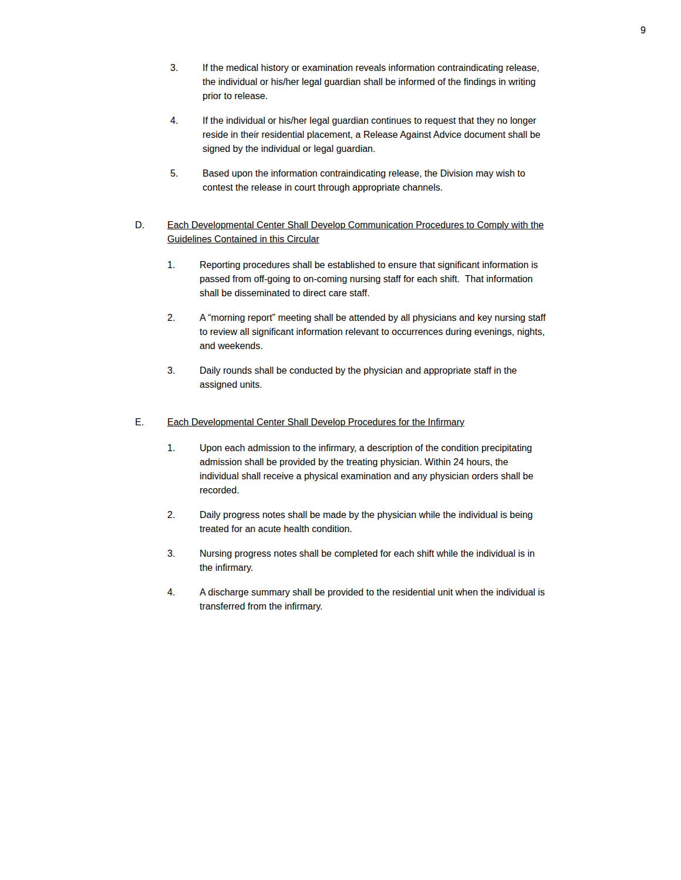9
3.
If the medical history or examination reveals information contraindicating release, the individual or his/her legal guardian shall be informed of the findings in writing prior to release.
4.
If the individual or his/her legal guardian continues to request that they no longer reside in their residential placement, a Release Against Advice document shall be signed by the individual or legal guardian.
5.
Based upon the information contraindicating release, the Division may wish to contest the release in court through appropriate channels.
D.
Each Developmental Center Shall Develop Communication Procedures to Comply with the Guidelines Contained in this Circular
1.
Reporting procedures shall be established to ensure that significant information is passed from off-going to on-coming nursing staff for each shift. That information shall be disseminated to direct care staff.
2.
A “morning report” meeting shall be attended by all physicians and key nursing staff to review all significant information relevant to occurrences during evenings, nights, and weekends.
3.
Daily rounds shall be conducted by the physician and appropriate staff in the assigned units.
E.
Each Developmental Center Shall Develop Procedures for the Infirmary
1.
Upon each admission to the infirmary, a description of the condition precipitating admission shall be provided by the treating physician. Within 24 hours, the individual shall receive a physical examination and any physician orders shall be recorded.
2.
Daily progress notes shall be made by the physician while the individual is being treated for an acute health condition.
3.
Nursing progress notes shall be completed for each shift while the individual is in the infirmary.
4.
A discharge summary shall be provided to the residential unit when the individual is transferred from the infirmary.